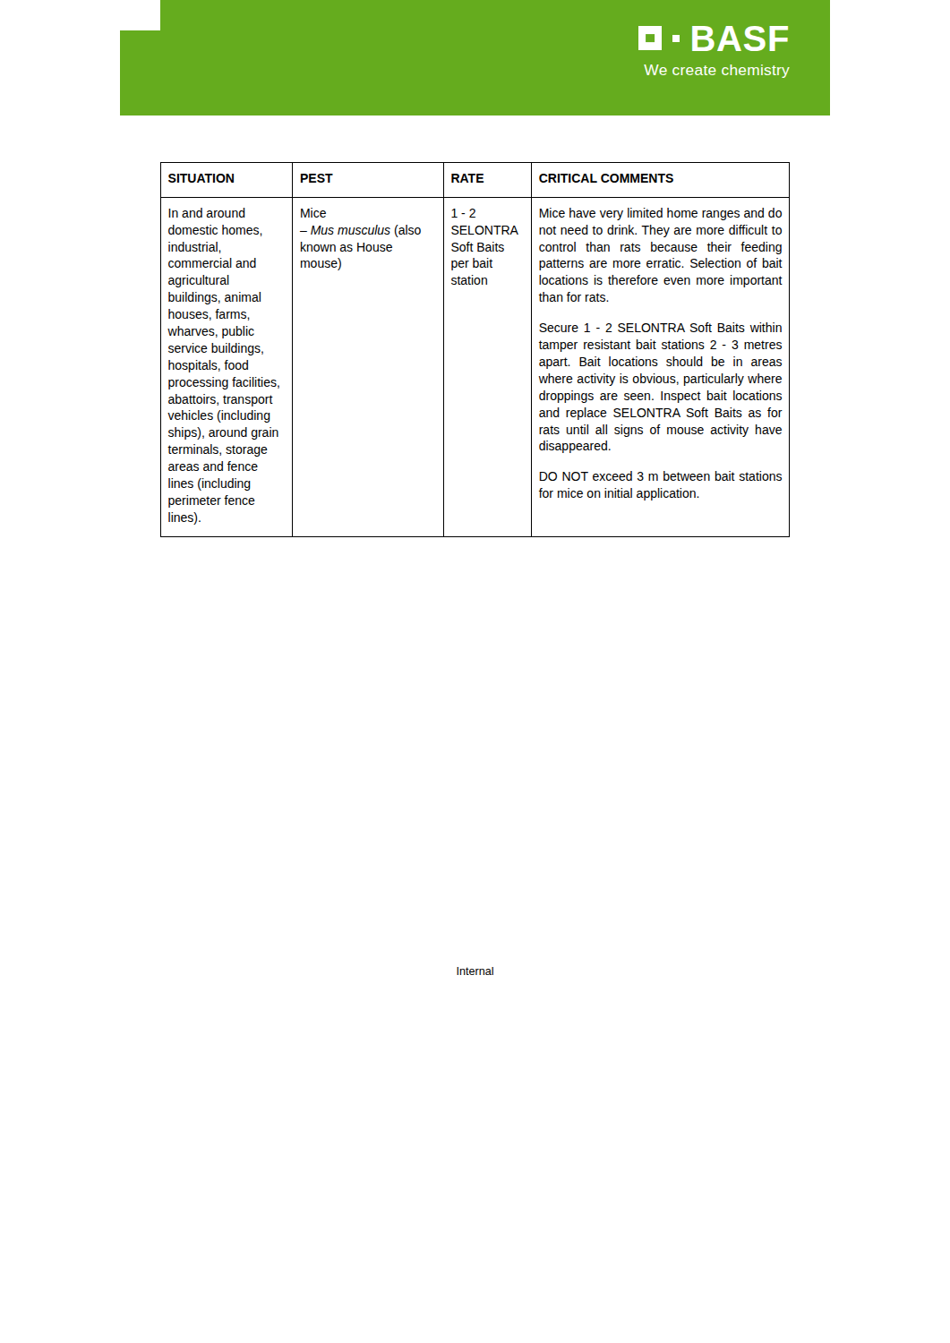BASF
We create chemistry
| SITUATION | PEST | RATE | CRITICAL COMMENTS |
| --- | --- | --- | --- |
| In and around domestic homes, industrial, commercial and agricultural buildings, animal houses, farms, wharves, public service buildings, hospitals, food processing facilities, abattoirs, transport vehicles (including ships), around grain terminals, storage areas and fence lines (including perimeter fence lines). | Mice – Mus musculus (also known as House mouse) | 1 - 2 SELONTRA Soft Baits per bait station | Mice have very limited home ranges and do not need to drink. They are more difficult to control than rats because their feeding patterns are more erratic. Selection of bait locations is therefore even more important than for rats. Secure 1 - 2 SELONTRA Soft Baits within tamper resistant bait stations 2 - 3 metres apart. Bait locations should be in areas where activity is obvious, particularly where droppings are seen. Inspect bait locations and replace SELONTRA Soft Baits as for rats until all signs of mouse activity have disappeared. DO NOT exceed 3 m between bait stations for mice on initial application. |
Internal